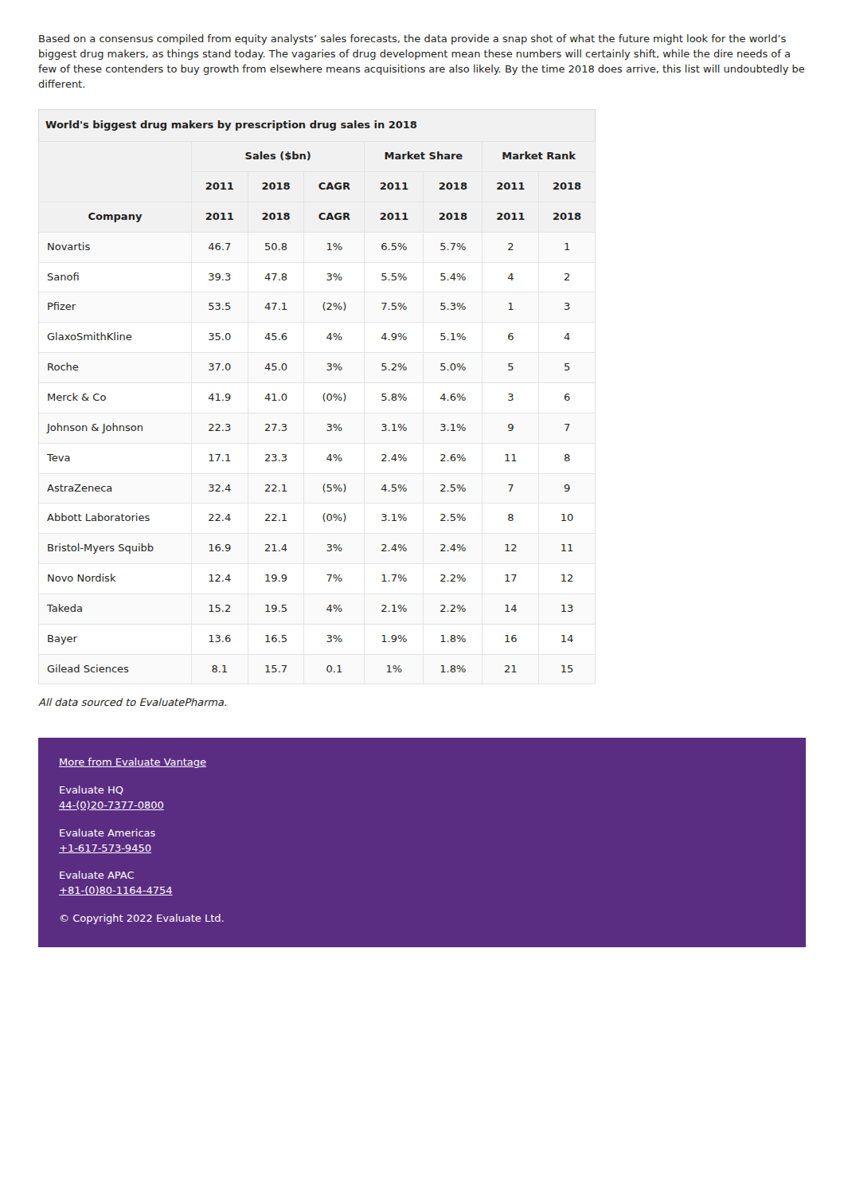Based on a consensus compiled from equity analysts’ sales forecasts, the data provide a snap shot of what the future might look for the world’s biggest drug makers, as things stand today. The vagaries of drug development mean these numbers will certainly shift, while the dire needs of a few of these contenders to buy growth from elsewhere means acquisitions are also likely. By the time 2018 does arrive, this list will undoubtedly be different.
World's biggest drug makers by prescription drug sales in 2018
| | Sales ($bn) | Market Share | Market Rank |
| --- | --- | --- | --- |
| 2011 | 2018 | CAGR | 2011 | 2018 | 2011 | 2018 |
| Company | 2011 | 2018 | CAGR | 2011 | 2018 | 2011 | 2018 |
| Novartis | 46.7 | 50.8 | 1% | 6.5% | 5.7% | 2 | 1 |
| Sanofi | 39.3 | 47.8 | 3% | 5.5% | 5.4% | 4 | 2 |
| Pfizer | 53.5 | 47.1 | (2%) | 7.5% | 5.3% | 1 | 3 |
| GlaxoSmithKline | 35.0 | 45.6 | 4% | 4.9% | 5.1% | 6 | 4 |
| Roche | 37.0 | 45.0 | 3% | 5.2% | 5.0% | 5 | 5 |
| Merck & Co | 41.9 | 41.0 | (0%) | 5.8% | 4.6% | 3 | 6 |
| Johnson & Johnson | 22.3 | 27.3 | 3% | 3.1% | 3.1% | 9 | 7 |
| Teva | 17.1 | 23.3 | 4% | 2.4% | 2.6% | 11 | 8 |
| AstraZeneca | 32.4 | 22.1 | (5%) | 4.5% | 2.5% | 7 | 9 |
| Abbott Laboratories | 22.4 | 22.1 | (0%) | 3.1% | 2.5% | 8 | 10 |
| Bristol-Myers Squibb | 16.9 | 21.4 | 3% | 2.4% | 2.4% | 12 | 11 |
| Novo Nordisk | 12.4 | 19.9 | 7% | 1.7% | 2.2% | 17 | 12 |
| Takeda | 15.2 | 19.5 | 4% | 2.1% | 2.2% | 14 | 13 |
| Bayer | 13.6 | 16.5 | 3% | 1.9% | 1.8% | 16 | 14 |
| Gilead Sciences | 8.1 | 15.7 | 0.1 | 1% | 1.8% | 21 | 15 |
All data sourced to EvaluatePharma.
More from Evaluate Vantage
Evaluate HQ 44-(0)20-7377-0800
Evaluate Americas+1-617-573-9450
Evaluate APAC+81-(0)80-1164-4754
© Copyright 2022 Evaluate Ltd.